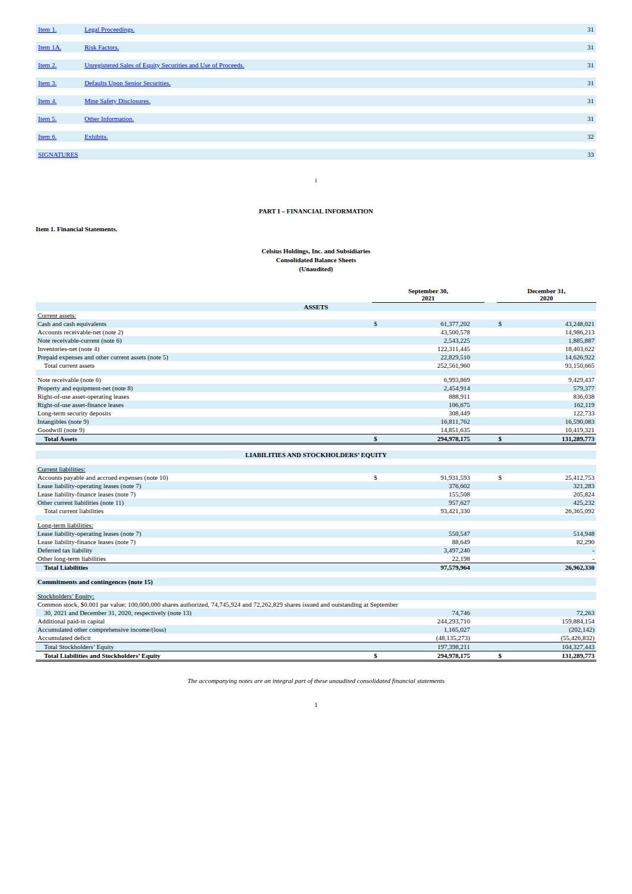| Item 1. | Legal Proceedings. | 31 |
| Item 1A. | Risk Factors. | 31 |
| Item 2. | Unregistered Sales of Equity Securities and Use of Proceeds. | 31 |
| Item 3. | Defaults Upon Senior Securities. | 31 |
| Item 4. | Mine Safety Disclosures. | 31 |
| Item 5. | Other Information. | 31 |
| Item 6. | Exhibits. | 32 |
| SIGNATURES | 33 |
i
PART I – FINANCIAL INFORMATION
Item 1. Financial Statements.
Celsius Holdings, Inc. and Subsidiaries
Consolidated Balance Sheets
(Unaudited)
| | | September 30, 2021 | | December 31, 2020 |
| ASSETS |
| Current assets: | |
| Cash and cash equivalents | | $ | 61,377,202 | | | $ | 43,248,021 |
| Accounts receivable-net (note 2) | | | 43,500,578 | | | | 14,986,213 |
| Note receivable-current (note 6) | | | 2,543,225 | | | | 1,885,887 |
| Inventories-net (note 4) | | | 122,311,445 | | | | 18,403,622 |
| Prepaid expenses and other current assets (note 5) | | | 22,829,510 | | | | 14,626,922 |
| Total current assets | | | 252,561,960 | | | | 93,150,665 |
| Note receivable (note 6) | | | 6,993,869 | | | | 9,429,437 |
| Property and equipment-net (note 8) | | | 2,454,914 | | | | 579,377 |
| Right-of-use asset-operating leases | | | 888,911 | | | | 836,038 |
| Right-of-use asset-finance leases | | | 106,675 | | | | 162,119 |
| Long-term security deposits | | | 308,449 | | | | 122,733 |
| Intangibles (note 9) | | | 16,811,762 | | | | 16,590,083 |
| Goodwill (note 9) | | | 14,851,635 | | | | 10,419,321 |
| Total Assets | | $ | 294,978,175 | | | $ | 131,289,773 |
| LIABILITIES AND STOCKHOLDERS’ EQUITY |
| Current liabilities: | |
| Accounts payable and accrued expenses (note 10) | | $ | 91,931,593 | | | $ | 25,412,753 |
| Lease liability-operating leases (note 7) | | | 376,602 | | | | 321,283 |
| Lease liability-finance leases (note 7) | | | 155,508 | | | | 205,824 |
| Other current liabilities (note 11) | | | 957,627 | | | | 425,232 |
| Total current liabilities | | | 93,421,330 | | | | 26,365,092 |
| Long-term liabilities: | |
| Lease liability-operating leases (note 7) | | | 550,547 | | | | 514,948 |
| Lease liability-finance leases (note 7) | | | 88,649 | | | | 82,290 |
| Deferred tax liability | | | 3,497,240 | | | | - |
| Other long-term liabilities | | | 22,198 | | | | - |
| Total Liabilities | | | 97,579,964 | | | | 26,962,330 |
| Commitments and contingences (note 15) | |
| Stockholders’ Equity: | |
| Common stock, $0.001 par value; 100,000,000 shares authorized, 74,745,924 and 72,262,829 shares issued and outstanding at September |
| 30, 2021 and December 31, 2020, respectively (note 13) | | | 74,746 | | | | 72,263 |
| Additional paid-in capital | | | 244,293,710 | | | | 159,884,154 |
| Accumulated other comprehensive income/(loss) | | | 1,165,027 | | | | (202,142) |
| Accumulated deficit | | | (48,135,273) | | | | (55,426,832) |
| Total Stockholders’ Equity | | | 197,398,211 | | | | 104,327,443 |
| Total Liabilities and Stockholders’ Equity | | $ | 294,978,175 | | | $ | 131,289,773 |
The accompanying notes are an integral part of these unaudited consolidated financial statements
1